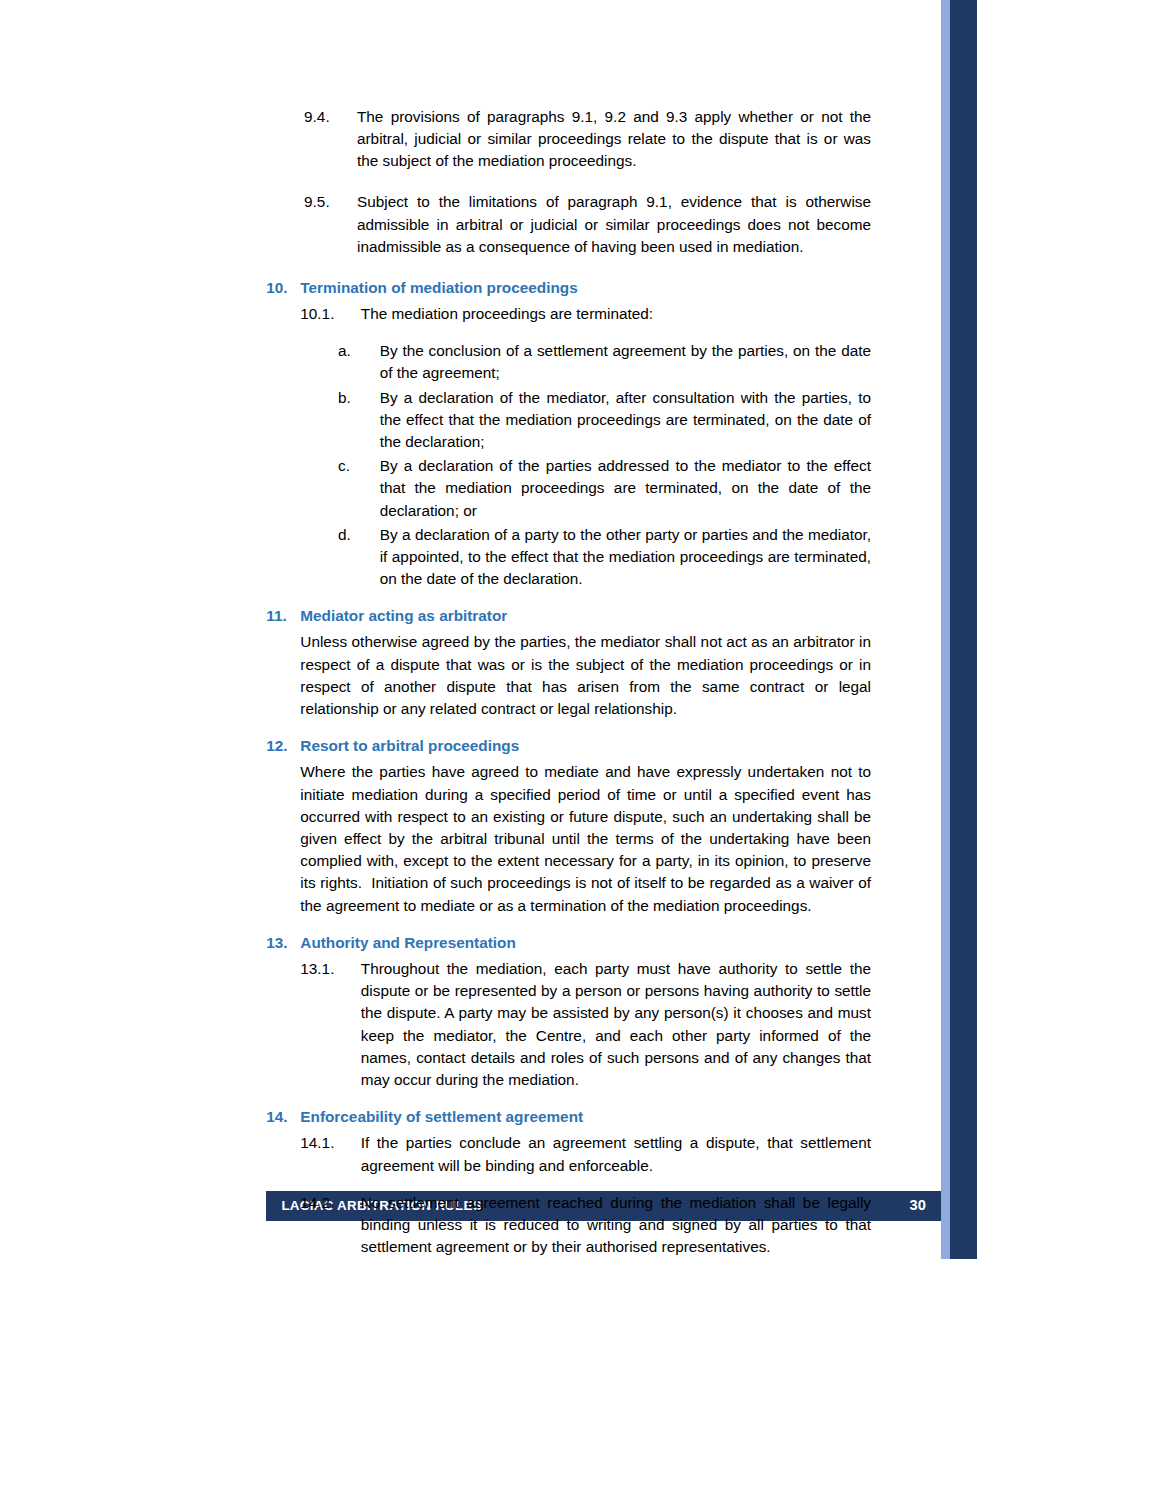9.4. The provisions of paragraphs 9.1, 9.2 and 9.3 apply whether or not the arbitral, judicial or similar proceedings relate to the dispute that is or was the subject of the mediation proceedings.
9.5. Subject to the limitations of paragraph 9.1, evidence that is otherwise admissible in arbitral or judicial or similar proceedings does not become inadmissible as a consequence of having been used in mediation.
10. Termination of mediation proceedings
10.1. The mediation proceedings are terminated:
a. By the conclusion of a settlement agreement by the parties, on the date of the agreement;
b. By a declaration of the mediator, after consultation with the parties, to the effect that the mediation proceedings are terminated, on the date of the declaration;
c. By a declaration of the parties addressed to the mediator to the effect that the mediation proceedings are terminated, on the date of the declaration; or
d. By a declaration of a party to the other party or parties and the mediator, if appointed, to the effect that the mediation proceedings are terminated, on the date of the declaration.
11. Mediator acting as arbitrator
Unless otherwise agreed by the parties, the mediator shall not act as an arbitrator in respect of a dispute that was or is the subject of the mediation proceedings or in respect of another dispute that has arisen from the same contract or legal relationship or any related contract or legal relationship.
12. Resort to arbitral proceedings
Where the parties have agreed to mediate and have expressly undertaken not to initiate mediation during a specified period of time or until a specified event has occurred with respect to an existing or future dispute, such an undertaking shall be given effect by the arbitral tribunal until the terms of the undertaking have been complied with, except to the extent necessary for a party, in its opinion, to preserve its rights. Initiation of such proceedings is not of itself to be regarded as a waiver of the agreement to mediate or as a termination of the mediation proceedings.
13. Authority and Representation
13.1. Throughout the mediation, each party must have authority to settle the dispute or be represented by a person or persons having authority to settle the dispute. A party may be assisted by any person(s) it chooses and must keep the mediator, the Centre, and each other party informed of the names, contact details and roles of such persons and of any changes that may occur during the mediation.
14. Enforceability of settlement agreement
14.1. If the parties conclude an agreement settling a dispute, that settlement agreement will be binding and enforceable.
14.2. No settlement agreement reached during the mediation shall be legally binding unless it is reduced to writing and signed by all parties to that settlement agreement or by their authorised representatives.
LACIAC ARBITRATION RULES 30